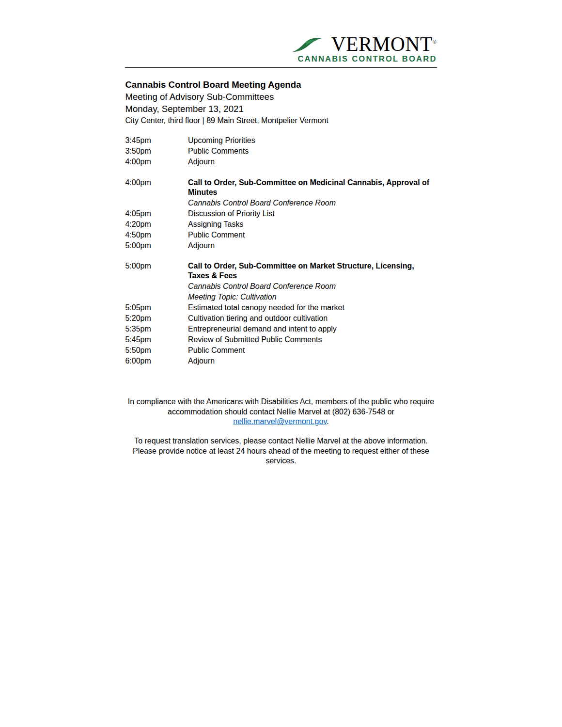VERMONT®
CANNABIS CONTROL BOARD
Cannabis Control Board Meeting Agenda
Meeting of Advisory Sub-Committees
Monday, September 13, 2021
City Center, third floor | 89 Main Street, Montpelier Vermont
| 3:45pm | Upcoming Priorities |
| 3:50pm | Public Comments |
| 4:00pm | Adjourn |
| 4:00pm | Call to Order, Sub-Committee on Medicinal Cannabis, Approval of Minutes |
| | Cannabis Control Board Conference Room |
| 4:05pm | Discussion of Priority List |
| 4:20pm | Assigning Tasks |
| 4:50pm | Public Comment |
| 5:00pm | Adjourn |
| 5:00pm | Call to Order, Sub-Committee on Market Structure, Licensing, Taxes & Fees |
| | Cannabis Control Board Conference Room |
| | Meeting Topic: Cultivation |
| 5:05pm | Estimated total canopy needed for the market |
| 5:20pm | Cultivation tiering and outdoor cultivation |
| 5:35pm | Entrepreneurial demand and intent to apply |
| 5:45pm | Review of Submitted Public Comments |
| 5:50pm | Public Comment |
| 6:00pm | Adjourn |
In compliance with the Americans with Disabilities Act, members of the public who require
accommodation should contact Nellie Marvel at (802) 636-7548 or nellie.marvel@vermont.gov.
To request translation services, please contact Nellie Marvel at the above information.
Please provide notice at least 24 hours ahead of the meeting to request either of these services.